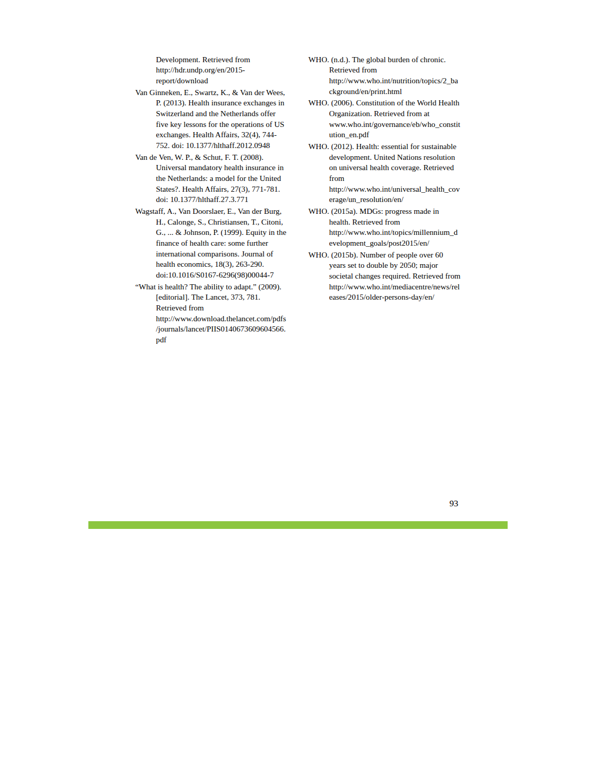Development. Retrieved from http://hdr.undp.org/en/2015-report/download
Van Ginneken, E., Swartz, K., & Van der Wees, P. (2013). Health insurance exchanges in Switzerland and the Netherlands offer five key lessons for the operations of US exchanges. Health Affairs, 32(4), 744-752. doi: 10.1377/hlthaff.2012.0948
Van de Ven, W. P., & Schut, F. T. (2008). Universal mandatory health insurance in the Netherlands: a model for the United States?. Health Affairs, 27(3), 771-781. doi: 10.1377/hlthaff.27.3.771
Wagstaff, A., Van Doorslaer, E., Van der Burg, H., Calonge, S., Christiansen, T., Citoni, G., ... & Johnson, P. (1999). Equity in the finance of health care: some further international comparisons. Journal of health economics, 18(3), 263-290. doi:10.1016/S0167-6296(98)00044-7
“What is health? The ability to adapt.” (2009). [editorial]. The Lancet, 373, 781. Retrieved from http://www.download.thelancet.com/pdfs/journals/lancet/PIIS0140673609604566.pdf
WHO. (n.d.). The global burden of chronic. Retrieved from http://www.who.int/nutrition/topics/2_background/en/print.html
WHO. (2006). Constitution of the World Health Organization. Retrieved from at www.who.int/governance/eb/who_constitution_en.pdf
WHO. (2012). Health: essential for sustainable development. United Nations resolution on universal health coverage. Retrieved from http://www.who.int/universal_health_coverage/un_resolution/en/
WHO. (2015a). MDGs: progress made in health. Retrieved from http://www.who.int/topics/millennium_development_goals/post2015/en/
WHO. (2015b). Number of people over 60 years set to double by 2050; major societal changes required. Retrieved from http://www.who.int/mediacentre/news/releases/2015/older-persons-day/en/
93